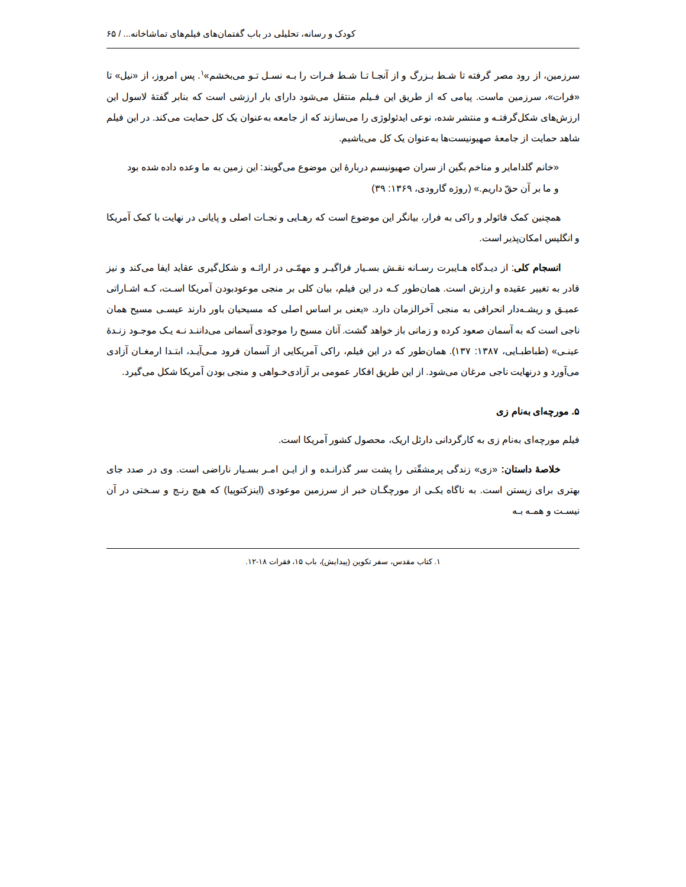کودک و رسانه، تحلیلی در باب گفتمان‌های فیلم‌های تماشاخانه... / ۶۵
سرزمین، از رود مصر گرفته تا شـط بـزرگ و از آنجـا تـا شـط فـرات را بـه نسـل تـو می‌بخشم»۱. پس امروز، از «نیل» تا «فرات»، سرزمین ماست. پیامی که از طریق این فـیلم منتقل می‌شود دارای بار ارزشی است که بنابر گفتهٔ لاسول این ارزش‌های شکل‌گرفتـه و منتشر شده، نوعی ایدئولوژی را می‌سازند که از جامعه به‌عنوان یک کل حمایت می‌کند. در این فیلم شاهد حمایت از جامعهٔ صهیونیست‌ها به‌عنوان یک کل می‌باشیم.
«خانم گلدامایر و مناخم بگین از سران صهیونیسم دربارهٔ این موضوع می‌گویند: این زمین به ما وعده داده شده بود و ما بر آن حقّ داریم.» (روژه گارودی، ۱۳۶۹: ۳۹)
همچنین کمک فائولر و راکی به فرار، بیانگر این موضوع است که رهـایی و نجـات اصلی و پایانی در نهایت با کمک آمریکا و انگلیس امکان‌پذیر است.
انسجام کلی: از دیـدگاه هـایبرت رسـانه نقـش بسـیار فراگیـر و مهمّـی در ارائـه و شکل‌گیری عقاید ایفا می‌کند و نیز قادر به تغییر عقیده و ارزش است. همان‌طور کـه در این فیلم، بیان کلی بر منجی موعودبودن آمریکا اسـت، کـه اشـاراتی عمیـق و ریشـه‌دار انحرافی به منجی آخرالزمان دارد. «یعنی بر اساس اصلی که مسیحیان باور دارند عیسـی مسیح همان ناجی است که به آسمان صعود کرده و زمانی باز خواهد گشت. آنان مسیح را موجودی آسمانی می‌داننـد نـه یـک موجـود زنـدهٔ عینـی» (طباطبـایی، ۱۳۸۷: ۱۳۷). همان‌طور که در این فیلم، راکی آمریکایی از آسمان فرود مـی‌آیـد، ابتـدا ارمغـان آزادی می‌آورد و درنهایت ناجی مرغان می‌شود. از این طریق افکار عمومی بر آزادی‌خـواهی و منجی بودن آمریکا شکل می‌گیرد.
۵. مورچه‌ای به‌نام زی
فیلم مورچه‌ای به‌نام زی به کارگردانی دارئل اریک، محصول کشور آمریکا است.
خلاصهٔ داستان: «زی» زندگی پرمشقّتی را پشت سر گذرانـده و از ایـن امـر بسـیار ناراضی است. وی در صدد جای بهتری برای زیستن است. به ناگاه یکـی از مورچگـان خبر از سرزمین موعودی (اینزکتوپیا) که هیچ رنـج و سـختی در آن نیسـت و همـه بـه
۱. کتاب مقدس، سفر تکوین (پیدایش)، باب ۱۵، فقرات ۱۸-۱۲.